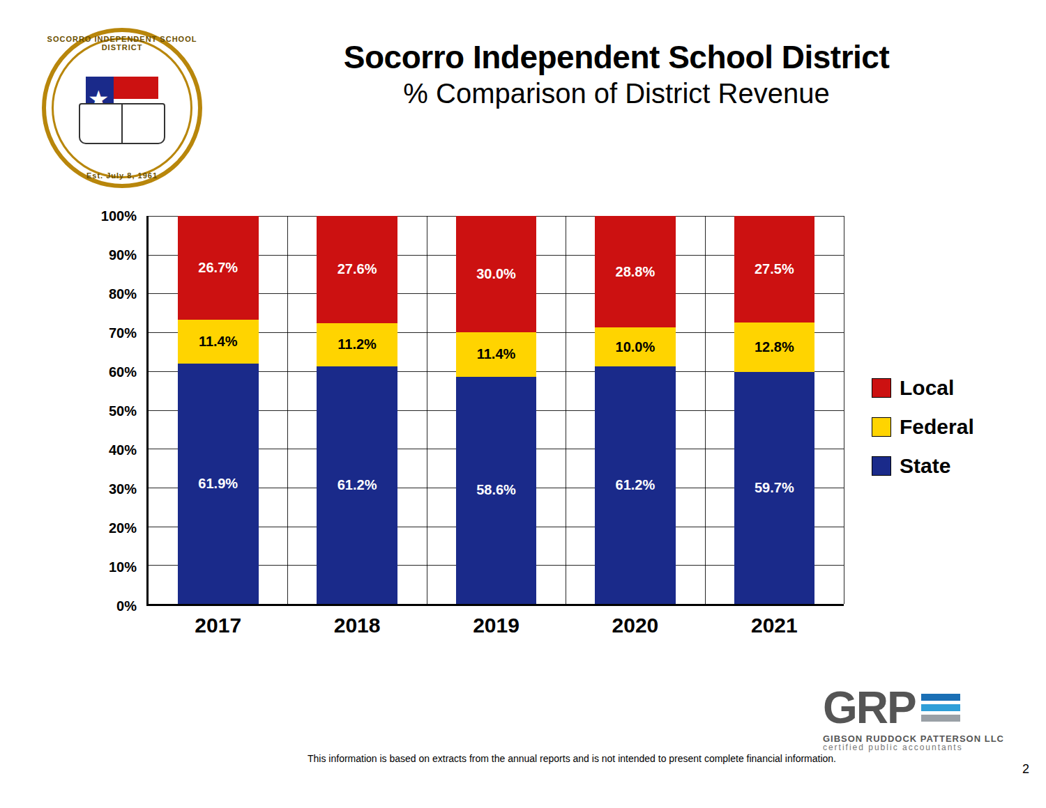★
SOCORRO INDEPENDENT SCHOOL DISTRICT
Est. July 8, 1961
Socorro Independent School District
% Comparison of District Revenue
100%
90%
80%
70%
60%
50%
40%
30%
20%
10%
0%
26.7%
11.4%
61.9%
27.6%
11.2%
61.2%
30.0%
11.4%
58.6%
28.8%
10.0%
61.2%
27.5%
12.8%
59.7%
2017
2018
2019
2020
2021
Local
Federal
State
This information is based on extracts from the annual reports and is not intended to present complete financial information.
GRP
GIBSON RUDDOCK PATTERSON LLC
certified public accountants
2